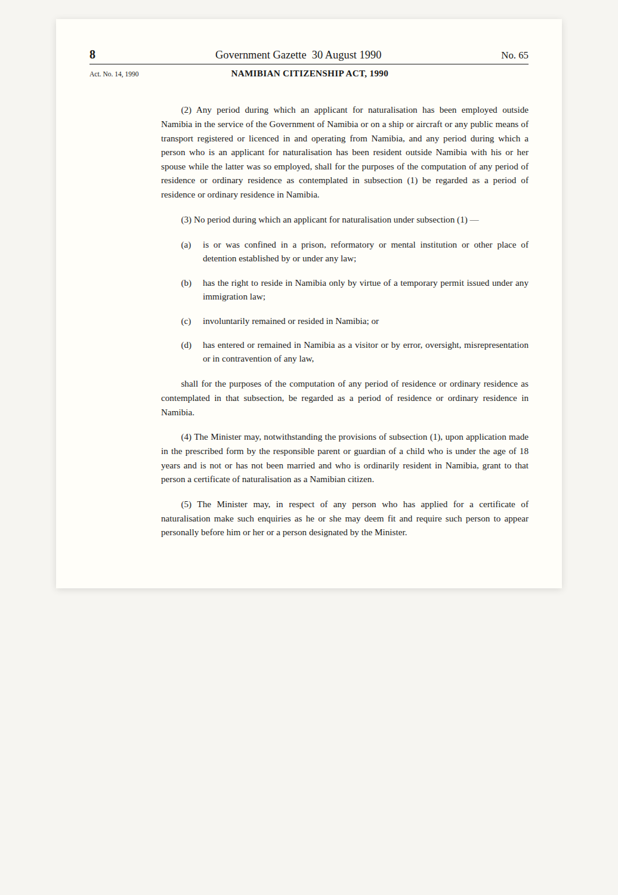8 Government Gazette 30 August 1990 No. 65
Act. No. 14, 1990 NAMIBIAN CITIZENSHIP ACT, 1990
(2) Any period during which an applicant for naturalisation has been employed outside Namibia in the service of the Government of Namibia or on a ship or aircraft or any public means of transport registered or licenced in and operating from Namibia, and any period during which a person who is an applicant for naturalisation has been resident outside Namibia with his or her spouse while the latter was so employed, shall for the purposes of the computation of any period of residence or ordinary residence as contemplated in subsection (1) be regarded as a period of residence or ordinary residence in Namibia.
(3) No period during which an applicant for naturalisation under subsection (1) —
(a) is or was confined in a prison, reformatory or mental institution or other place of detention established by or under any law;
(b) has the right to reside in Namibia only by virtue of a temporary permit issued under any immigration law;
(c) involuntarily remained or resided in Namibia; or
(d) has entered or remained in Namibia as a visitor or by error, oversight, misrepresentation or in contravention of any law,
shall for the purposes of the computation of any period of residence or ordinary residence as contemplated in that subsection, be regarded as a period of residence or ordinary residence in Namibia.
(4) The Minister may, notwithstanding the provisions of subsection (1), upon application made in the prescribed form by the responsible parent or guardian of a child who is under the age of 18 years and is not or has not been married and who is ordinarily resident in Namibia, grant to that person a certificate of naturalisation as a Namibian citizen.
(5) The Minister may, in respect of any person who has applied for a certificate of naturalisation make such enquiries as he or she may deem fit and require such person to appear personally before him or her or a person designated by the Minister.